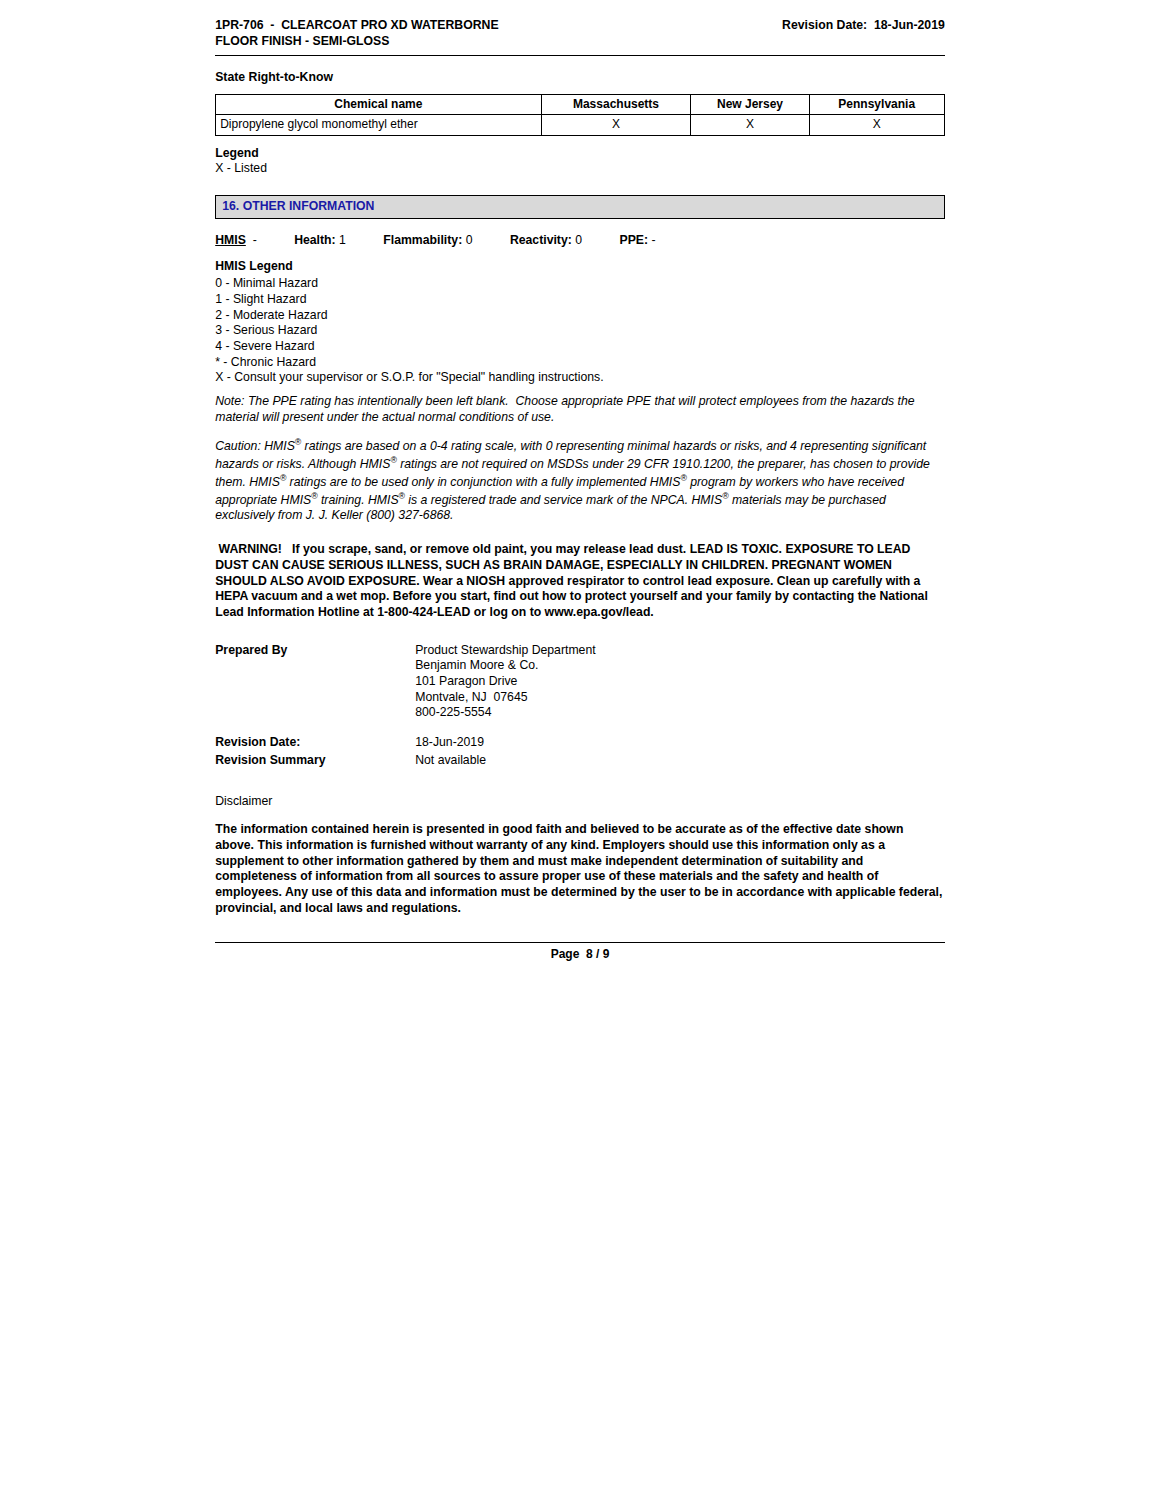1PR-706 - CLEARCOAT PRO XD WATERBORNE
FLOOR FINISH - SEMI-GLOSS
Revision Date: 18-Jun-2019
State Right-to-Know
| Chemical name | Massachusetts | New Jersey | Pennsylvania |
| --- | --- | --- | --- |
| Dipropylene glycol monomethyl ether | X | X | X |
Legend
X - Listed
16. OTHER INFORMATION
HMIS - Health: 1 Flammability: 0 Reactivity: 0 PPE: -
HMIS Legend
0 - Minimal Hazard
1 - Slight Hazard
2 - Moderate Hazard
3 - Serious Hazard
4 - Severe Hazard
* - Chronic Hazard
X - Consult your supervisor or S.O.P. for "Special" handling instructions.
Note: The PPE rating has intentionally been left blank. Choose appropriate PPE that will protect employees from the hazards the material will present under the actual normal conditions of use.
Caution: HMIS® ratings are based on a 0-4 rating scale, with 0 representing minimal hazards or risks, and 4 representing significant hazards or risks. Although HMIS® ratings are not required on MSDSs under 29 CFR 1910.1200, the preparer, has chosen to provide them. HMIS® ratings are to be used only in conjunction with a fully implemented HMIS® program by workers who have received appropriate HMIS® training. HMIS® is a registered trade and service mark of the NPCA. HMIS® materials may be purchased exclusively from J. J. Keller (800) 327-6868.
WARNING! If you scrape, sand, or remove old paint, you may release lead dust. LEAD IS TOXIC. EXPOSURE TO LEAD DUST CAN CAUSE SERIOUS ILLNESS, SUCH AS BRAIN DAMAGE, ESPECIALLY IN CHILDREN. PREGNANT WOMEN SHOULD ALSO AVOID EXPOSURE. Wear a NIOSH approved respirator to control lead exposure. Clean up carefully with a HEPA vacuum and a wet mop. Before you start, find out how to protect yourself and your family by contacting the National Lead Information Hotline at 1-800-424-LEAD or log on to www.epa.gov/lead.
Prepared By
Product Stewardship Department
Benjamin Moore & Co.
101 Paragon Drive
Montvale, NJ 07645
800-225-5554
Revision Date:
18-Jun-2019
Revision Summary
Not available
Disclaimer
The information contained herein is presented in good faith and believed to be accurate as of the effective date shown above. This information is furnished without warranty of any kind. Employers should use this information only as a supplement to other information gathered by them and must make independent determination of suitability and completeness of information from all sources to assure proper use of these materials and the safety and health of employees. Any use of this data and information must be determined by the user to be in accordance with applicable federal, provincial, and local laws and regulations.
Page 8 / 9